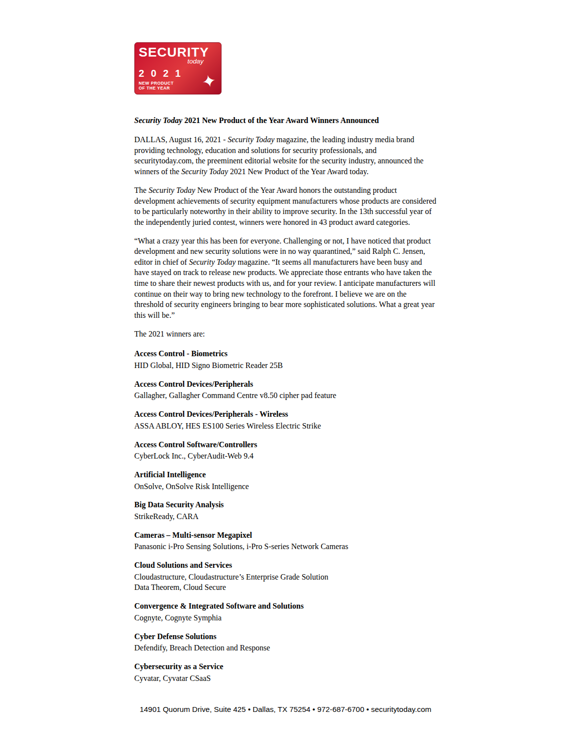SECURITY
today
2 0 2 1
NEW PRODUCT
OF THE YEAR
✦
Security Today 2021 New Product of the Year Award Winners Announced
DALLAS, August 16, 2021 - Security Today magazine, the leading industry media brand providing technology, education and solutions for security professionals, and securitytoday.com, the preeminent editorial website for the security industry, announced the winners of the Security Today 2021 New Product of the Year Award today.
The Security Today New Product of the Year Award honors the outstanding product development achievements of security equipment manufacturers whose products are considered to be particularly noteworthy in their ability to improve security. In the 13th successful year of the independently juried contest, winners were honored in 43 product award categories.
“What a crazy year this has been for everyone. Challenging or not, I have noticed that product development and new security solutions were in no way quarantined,” said Ralph C. Jensen, editor in chief of Security Today magazine. “It seems all manufacturers have been busy and have stayed on track to release new products. We appreciate those entrants who have taken the time to share their newest products with us, and for your review. I anticipate manufacturers will continue on their way to bring new technology to the forefront. I believe we are on the threshold of security engineers bringing to bear more sophisticated solutions. What a great year this will be.”
The 2021 winners are:
Access Control - Biometrics
HID Global, HID Signo Biometric Reader 25B
Access Control Devices/Peripherals
Gallagher, Gallagher Command Centre v8.50 cipher pad feature
Access Control Devices/Peripherals - Wireless
ASSA ABLOY, HES ES100 Series Wireless Electric Strike
Access Control Software/Controllers
CyberLock Inc., CyberAudit-Web 9.4
Artificial Intelligence
OnSolve, OnSolve Risk Intelligence
Big Data Security Analysis
StrikeReady, CARA
Cameras – Multi-sensor Megapixel
Panasonic i-Pro Sensing Solutions, i-Pro S-series Network Cameras
Cloud Solutions and Services
Cloudastructure, Cloudastructure’s Enterprise Grade Solution
Data Theorem, Cloud Secure
Convergence & Integrated Software and Solutions
Cognyte, Cognyte Symphia
Cyber Defense Solutions
Defendify, Breach Detection and Response
Cybersecurity as a Service
Cyvatar, Cyvatar CSaaS
14901 Quorum Drive, Suite 425 • Dallas, TX 75254 • 972-687-6700 • securitytoday.com